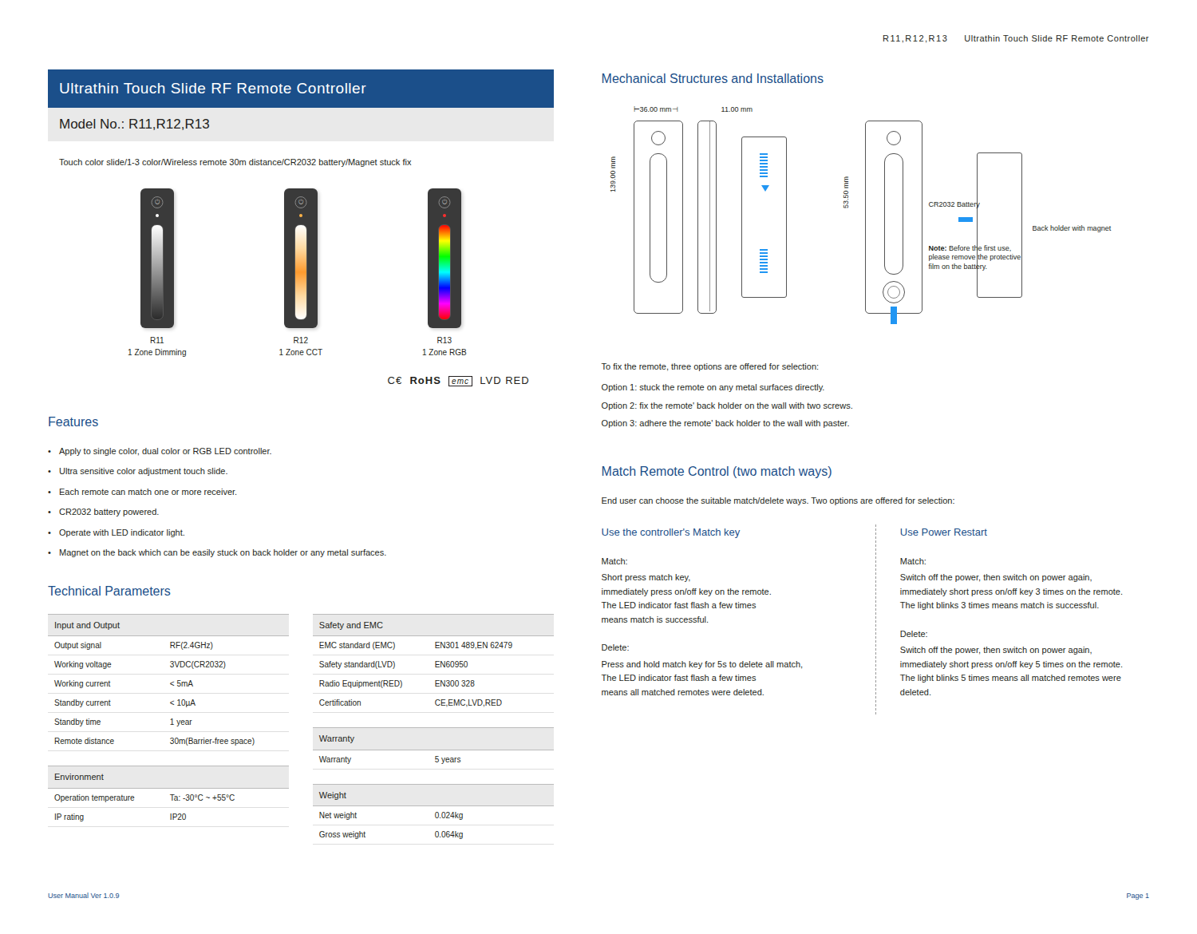R11,R12,R13 Ultrathin Touch Slide RF Remote Controller
Ultrathin Touch Slide RF Remote Controller
Model No.: R11,R12,R13
Touch color slide/1-3 color/Wireless remote 30m distance/CR2032 battery/Magnet stuck fix
⏻
R11
1 Zone Dimming
⏻
R12
1 Zone CCT
⏻
R13
1 Zone RGB
C€ RoHS emc LVD RED
Features
Apply to single color, dual color or RGB LED controller.
Ultra sensitive color adjustment touch slide.
Each remote can match one or more receiver.
CR2032 battery powered.
Operate with LED indicator light.
Magnet on the back which can be easily stuck on back holder or any metal surfaces.
Technical Parameters
Input and Output
| Output signal | RF(2.4GHz) |
| Working voltage | 3VDC(CR2032) |
| Working current | < 5mA |
| Standby current | < 10µA |
| Standby time | 1 year |
| Remote distance | 30m(Barrier-free space) |
Environment
| Operation temperature | Ta: -30°C ~ +55°C |
| IP rating | IP20 |
Safety and EMC
| EMC standard (EMC) | EN301 489,EN 62479 |
| Safety standard(LVD) | EN60950 |
| Radio Equipment(RED) | EN300 328 |
| Certification | CE,EMC,LVD,RED |
Warranty
| Warranty | 5 years |
Weight
| Net weight | 0.024kg |
| Gross weight | 0.064kg |
Mechanical Structures and Installations
⊢36.00 mm⊣
11.00 mm
139.00 mm
53.50 mm
CR2032 Battery
Note: Before the first use, please remove the protective film on the battery.
Back holder with magnet
To fix the remote, three options are offered for selection:
Option 1: stuck the remote on any metal surfaces directly.
Option 2: fix the remote' back holder on the wall with two screws.
Option 3: adhere the remote' back holder to the wall with paster.
Match Remote Control (two match ways)
End user can choose the suitable match/delete ways. Two options are offered for selection:
Use the controller's Match key
Match:
Short press match key,
immediately press on/off key on the remote.
The LED indicator fast flash a few times
means match is successful.
Delete:
Press and hold match key for 5s to delete all match,
The LED indicator fast flash a few times
means all matched remotes were deleted.
Use Power Restart
Match:
Switch off the power, then switch on power again,
immediately short press on/off key 3 times on the remote.
The light blinks 3 times means match is successful.
Delete:
Switch off the power, then switch on power again,
immediately short press on/off key 5 times on the remote.
The light blinks 5 times means all matched remotes were deleted.
User Manual Ver 1.0.9
Page 1